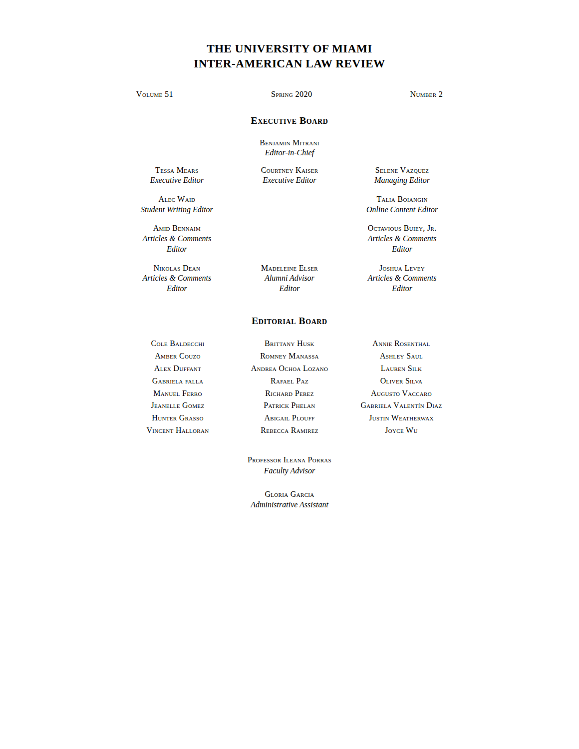THE UNIVERSITY OF MIAMI
INTER-AMERICAN LAW REVIEW
Volume 51 Spring 2020 Number 2
Executive Board
Benjamin Mitrani
Editor-in-Chief
Tessa Mears
Executive Editor
Courtney Kaiser
Executive Editor
Selene Vazquez
Managing Editor
Alec Waid
Student Writing Editor
Talia Boiangin
Online Content Editor
Amid Bennaim
Articles & Comments
Editor
Octavious Buiey, Jr.
Articles & Comments
Editor
Nikolas Dean
Articles & Comments
Editor
Madeleine Elser
Alumni Advisor
Editor
Joshua Levey
Articles & Comments
Editor
Editorial Board
Cole Baldecchi
Brittany Husk
Annie Rosenthal
Amber Couzo
Romney Manassa
Ashley Saul
Alex Duffant
Andrea Ochoa Lozano
Lauren Silk
Gabriela falla
Rafael Paz
Oliver Silva
Manuel Ferro
Richard Perez
Augusto Vaccaro
Jeanelle Gomez
Patrick Phelan
Gabriela Valentín Diaz
Hunter Grasso
Abigail Plouff
Justin Weatherwax
Vincent Halloran
Rebecca Ramirez
Joyce Wu
Professor Ileana Porras
Faculty Advisor
Gloria Garcia
Administrative Assistant